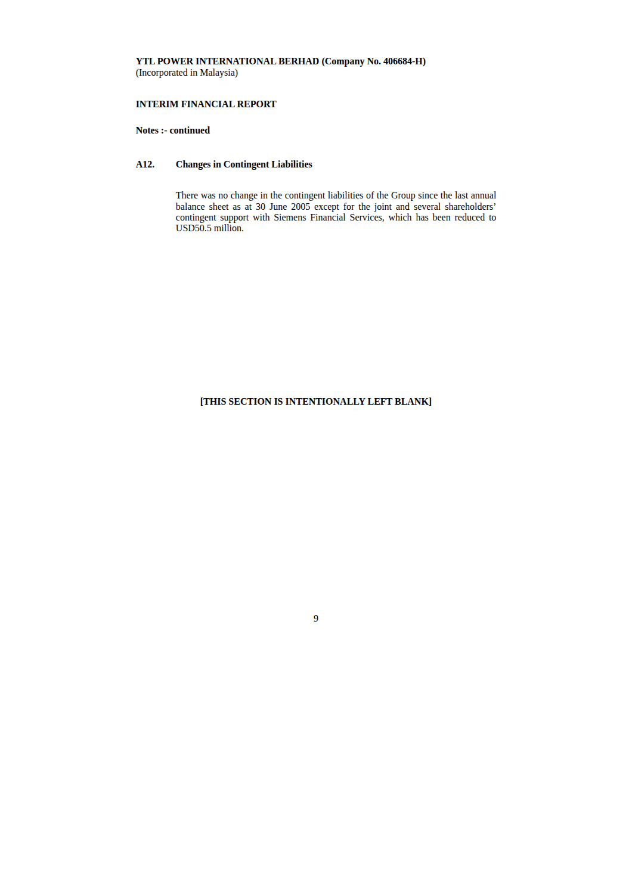YTL POWER INTERNATIONAL BERHAD (Company No. 406684-H)
(Incorporated in Malaysia)
INTERIM FINANCIAL REPORT
Notes :- continued
A12. Changes in Contingent Liabilities
There was no change in the contingent liabilities of the Group since the last annual balance sheet as at 30 June 2005 except for the joint and several shareholders’ contingent support with Siemens Financial Services, which has been reduced to USD50.5 million.
[THIS SECTION IS INTENTIONALLY LEFT BLANK]
9